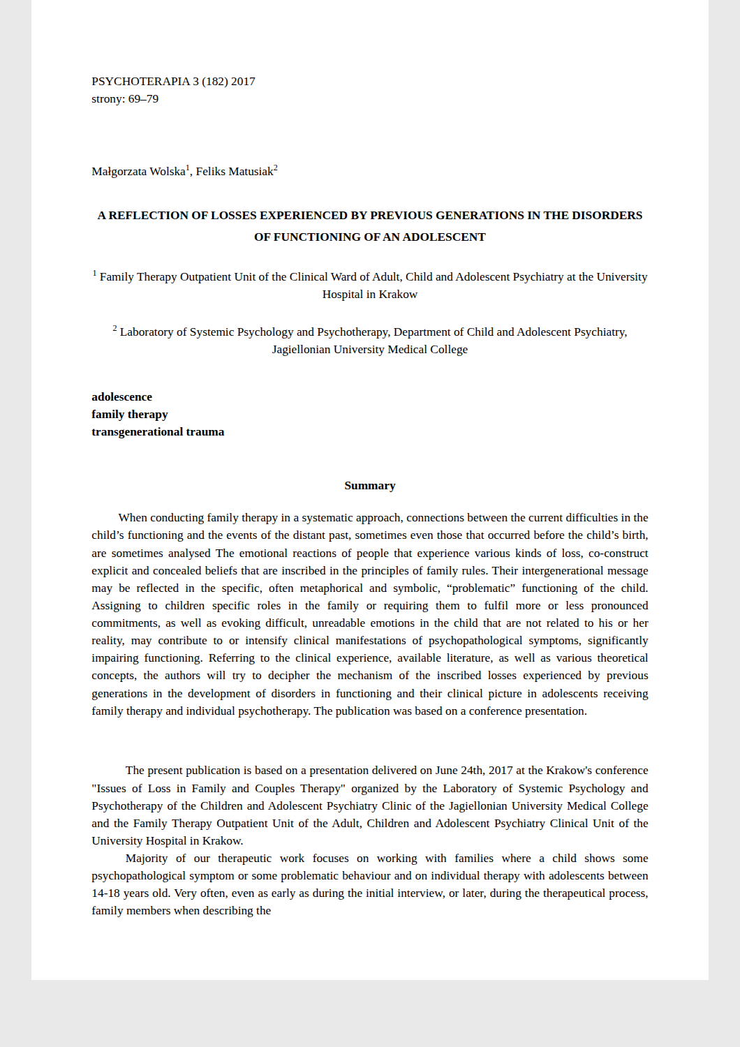PSYCHOTERAPIA 3 (182) 2017
strony: 69–79
Małgorzata Wolska1, Feliks Matusiak2
A reflection of losses experienced by previous generations in the disorders of functioning of an adolescent
1 Family Therapy Outpatient Unit of the Clinical Ward of Adult, Child and Adolescent Psychiatry at the University Hospital in Krakow
2 Laboratory of Systemic Psychology and Psychotherapy, Department of Child and Adolescent Psychiatry, Jagiellonian University Medical College
adolescence family therapy transgenerational trauma
Summary
When conducting family therapy in a systematic approach, connections between the current difficulties in the child’s functioning and the events of the distant past, sometimes even those that occurred before the child’s birth, are sometimes analysed The emotional reactions of people that experience various kinds of loss, co-construct explicit and concealed beliefs that are inscribed in the principles of family rules. Their intergenerational message may be reflected in the specific, often metaphorical and symbolic, “problematic” functioning of the child. Assigning to children specific roles in the family or requiring them to fulfil more or less pronounced commitments, as well as evoking difficult, unreadable emotions in the child that are not related to his or her reality, may contribute to or intensify clinical manifestations of psychopathological symptoms, significantly impairing functioning. Referring to the clinical experience, available literature, as well as various theoretical concepts, the authors will try to decipher the mechanism of the inscribed losses experienced by previous generations in the development of disorders in functioning and their clinical picture in adolescents receiving family therapy and individual psychotherapy. The publication was based on a conference presentation.
The present publication is based on a presentation delivered on June 24th, 2017 at the Krakow's conference "Issues of Loss in Family and Couples Therapy" organized by the Laboratory of Systemic Psychology and Psychotherapy of the Children and Adolescent Psychiatry Clinic of the Jagiellonian University Medical College and the Family Therapy Outpatient Unit of the Adult, Children and Adolescent Psychiatry Clinical Unit of the University Hospital in Krakow.
Majority of our therapeutic work focuses on working with families where a child shows some psychopathological symptom or some problematic behaviour and on individual therapy with adolescents between 14-18 years old. Very often, even as early as during the initial interview, or later, during the therapeutical process, family members when describing the